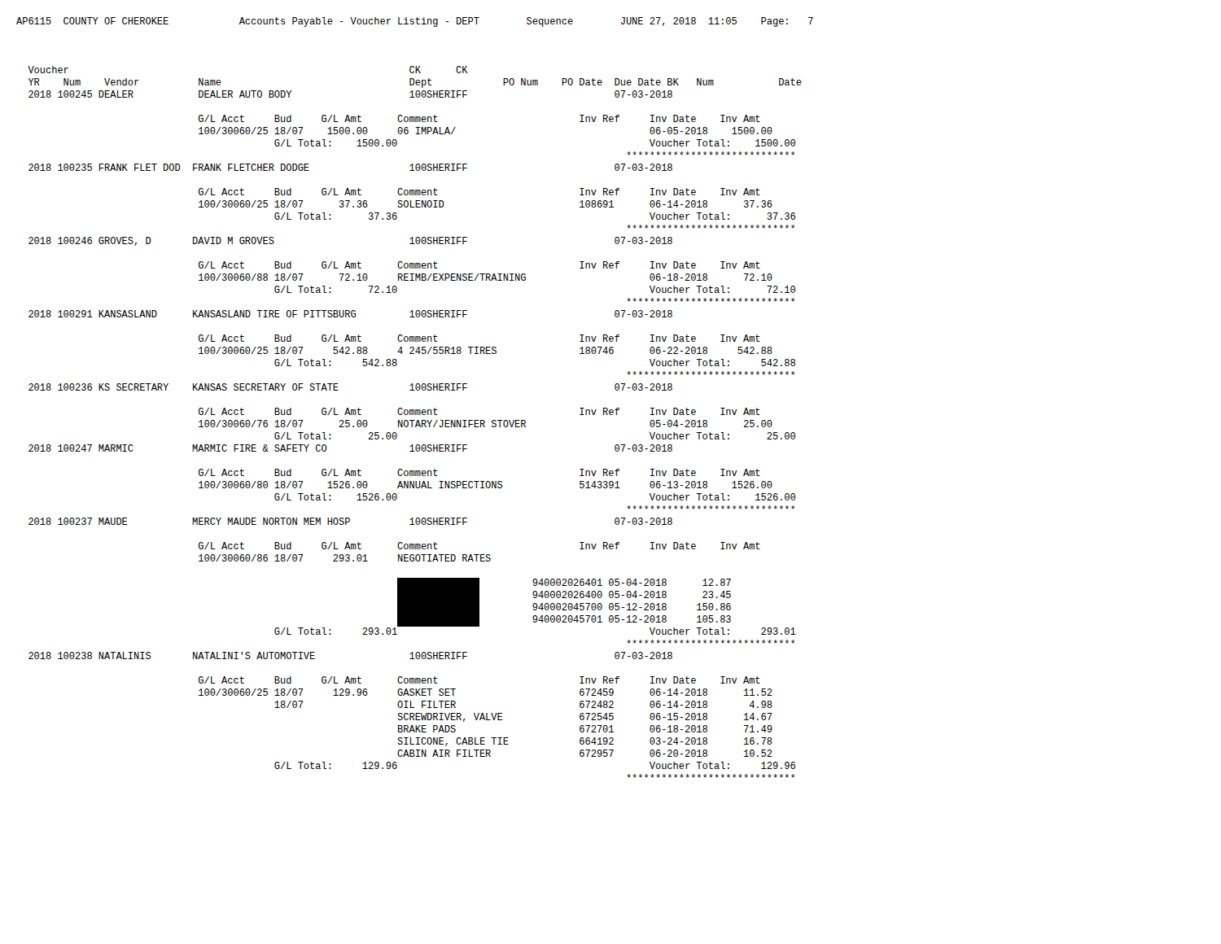AP6115  COUNTY OF CHEROKEE            Accounts Payable - Voucher Listing - DEPT        Sequence        JUNE 27, 2018  11:05    Page:   7



  Voucher                                                          CK      CK
  YR    Num    Vendor          Name                                Dept            PO Num    PO Date  Due Date BK   Num           Date
  2018 100245 DEALER           DEALER AUTO BODY                    100SHERIFF                         07-03-2018

                               G/L Acct     Bud     G/L Amt      Comment                        Inv Ref     Inv Date    Inv Amt
                               100/30060/25 18/07    1500.00     06 IMPALA/                                 06-05-2018    1500.00
                                            G/L Total:    1500.00                                           Voucher Total:    1500.00
                                                                                                        *****************************
  2018 100235 FRANK FLET DOD  FRANK FLETCHER DODGE                 100SHERIFF                         07-03-2018

                               G/L Acct     Bud     G/L Amt      Comment                        Inv Ref     Inv Date    Inv Amt
                               100/30060/25 18/07      37.36     SOLENOID                       108691      06-14-2018      37.36
                                            G/L Total:      37.36                                           Voucher Total:      37.36
                                                                                                        *****************************
  2018 100246 GROVES, D       DAVID M GROVES                       100SHERIFF                         07-03-2018

                               G/L Acct     Bud     G/L Amt      Comment                        Inv Ref     Inv Date    Inv Amt
                               100/30060/88 18/07      72.10     REIMB/EXPENSE/TRAINING                     06-18-2018      72.10
                                            G/L Total:      72.10                                           Voucher Total:      72.10
                                                                                                        *****************************
  2018 100291 KANSASLAND      KANSASLAND TIRE OF PITTSBURG         100SHERIFF                         07-03-2018

                               G/L Acct     Bud     G/L Amt      Comment                        Inv Ref     Inv Date    Inv Amt
                               100/30060/25 18/07     542.88     4 245/55R18 TIRES              180746      06-22-2018     542.88
                                            G/L Total:     542.88                                           Voucher Total:     542.88
                                                                                                        *****************************
  2018 100236 KS SECRETARY    KANSAS SECRETARY OF STATE            100SHERIFF                         07-03-2018

                               G/L Acct     Bud     G/L Amt      Comment                        Inv Ref     Inv Date    Inv Amt
                               100/30060/76 18/07      25.00     NOTARY/JENNIFER STOVER                     05-04-2018      25.00
                                            G/L Total:      25.00                                           Voucher Total:      25.00
  2018 100247 MARMIC          MARMIC FIRE & SAFETY CO              100SHERIFF                         07-03-2018

                               G/L Acct     Bud     G/L Amt      Comment                        Inv Ref     Inv Date    Inv Amt
                               100/30060/80 18/07    1526.00     ANNUAL INSPECTIONS             5143391     06-13-2018    1526.00
                                            G/L Total:    1526.00                                           Voucher Total:    1526.00
                                                                                                        *****************************
  2018 100237 MAUDE           MERCY MAUDE NORTON MEM HOSP          100SHERIFF                         07-03-2018

                               G/L Acct     Bud     G/L Amt      Comment                        Inv Ref     Inv Date    Inv Amt
                               100/30060/86 18/07     293.01     NEGOTIATED RATES

                                                                           940002026401 05-04-2018      12.87
                                                                           940002026400 05-04-2018      23.45
                                                                           940002045700 05-12-2018     150.86
                                                                           940002045701 05-12-2018     105.83
                                            G/L Total:     293.01                                           Voucher Total:     293.01
                                                                                                        *****************************
  2018 100238 NATALINIS       NATALINI'S AUTOMOTIVE                100SHERIFF                         07-03-2018

                               G/L Acct     Bud     G/L Amt      Comment                        Inv Ref     Inv Date    Inv Amt
                               100/30060/25 18/07     129.96     GASKET SET                     672459      06-14-2018      11.52
                                            18/07                OIL FILTER                     672482      06-14-2018       4.98
                                                                 SCREWDRIVER, VALVE             672545      06-15-2018      14.67
                                                                 BRAKE PADS                     672701      06-18-2018      71.49
                                                                 SILICONE, CABLE TIE            664192      03-24-2018      16.78
                                                                 CABIN AIR FILTER               672957      06-20-2018      10.52
                                            G/L Total:     129.96                                           Voucher Total:     129.96
                                                                                                        *****************************